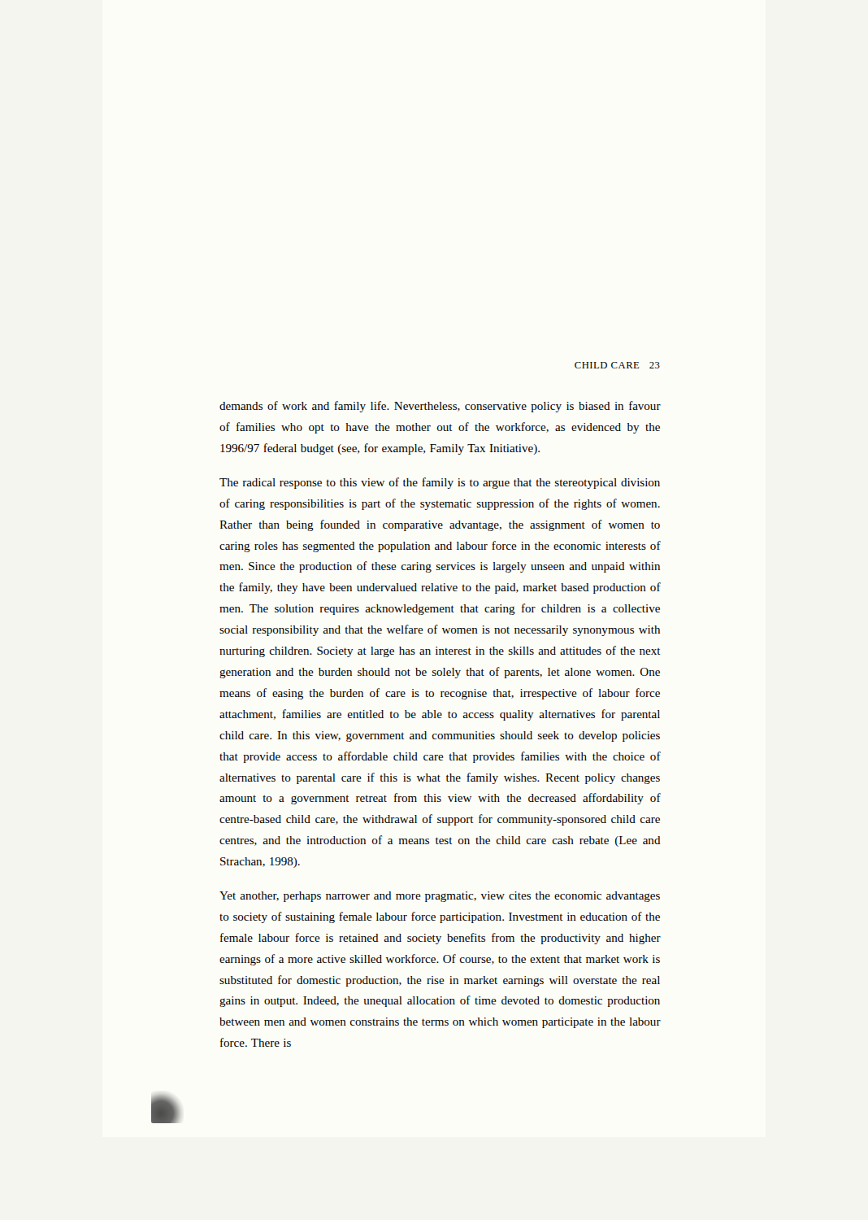CHILD CARE23
demands of work and family life. Nevertheless, conservative policy is biased in favour of families who opt to have the mother out of the workforce, as evidenced by the 1996/97 federal budget (see, for example, Family Tax Initiative).
The radical response to this view of the family is to argue that the stereotypical division of caring responsibilities is part of the systematic suppression of the rights of women. Rather than being founded in comparative advantage, the assignment of women to caring roles has segmented the population and labour force in the economic interests of men. Since the production of these caring services is largely unseen and unpaid within the family, they have been undervalued relative to the paid, market based production of men. The solution requires acknowledgement that caring for children is a collective social responsibility and that the welfare of women is not necessarily synonymous with nurturing children. Society at large has an interest in the skills and attitudes of the next generation and the burden should not be solely that of parents, let alone women. One means of easing the burden of care is to recognise that, irrespective of labour force attachment, families are entitled to be able to access quality alternatives for parental child care. In this view, government and communities should seek to develop policies that provide access to affordable child care that provides families with the choice of alternatives to parental care if this is what the family wishes. Recent policy changes amount to a government retreat from this view with the decreased affordability of centre-based child care, the withdrawal of support for community-sponsored child care centres, and the introduction of a means test on the child care cash rebate (Lee and Strachan, 1998).
Yet another, perhaps narrower and more pragmatic, view cites the economic advantages to society of sustaining female labour force participation. Investment in education of the female labour force is retained and society benefits from the productivity and higher earnings of a more active skilled workforce. Of course, to the extent that market work is substituted for domestic production, the rise in market earnings will overstate the real gains in output. Indeed, the unequal allocation of time devoted to domestic production between men and women constrains the terms on which women participate in the labour force. There is